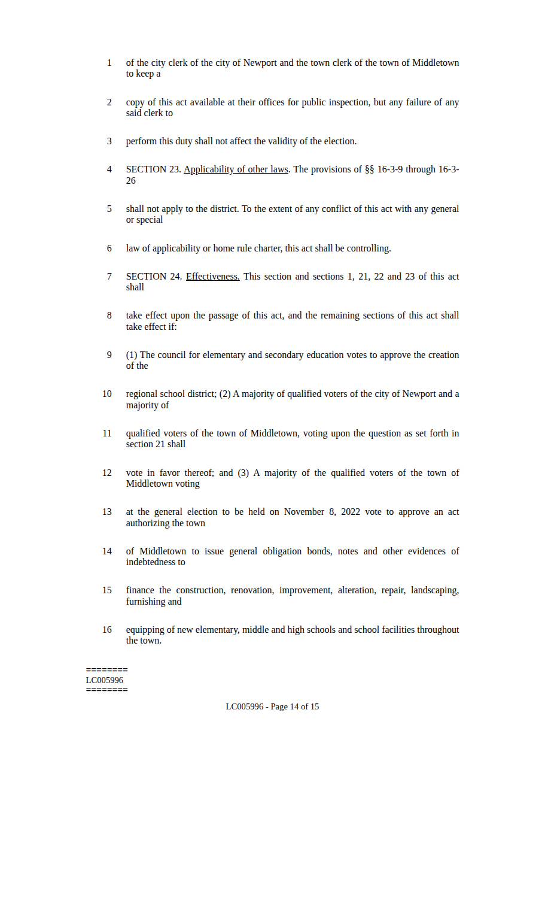1
of the city clerk of the city of Newport and the town clerk of the town of Middletown to keep a
2
copy of this act available at their offices for public inspection, but any failure of any said clerk to
3
perform this duty shall not affect the validity of the election.
4
SECTION 23. Applicability of other laws. The provisions of §§ 16-3-9 through 16-3-26
5
shall not apply to the district. To the extent of any conflict of this act with any general or special
6
law of applicability or home rule charter, this act shall be controlling.
7
SECTION 24. Effectiveness. This section and sections 1, 21, 22 and 23 of this act shall
8
take effect upon the passage of this act, and the remaining sections of this act shall take effect if:
9
(1) The council for elementary and secondary education votes to approve the creation of the
10
regional school district; (2) A majority of qualified voters of the city of Newport and a majority of
11
qualified voters of the town of Middletown, voting upon the question as set forth in section 21 shall
12
vote in favor thereof; and (3) A majority of the qualified voters of the town of Middletown voting
13
at the general election to be held on November 8, 2022 vote to approve an act authorizing the town
14
of Middletown to issue general obligation bonds, notes and other evidences of indebtedness to
15
finance the construction, renovation, improvement, alteration, repair, landscaping, furnishing and
16
equipping of new elementary, middle and high schools and school facilities throughout the town.
========
LC005996
========
LC005996 - Page 14 of 15